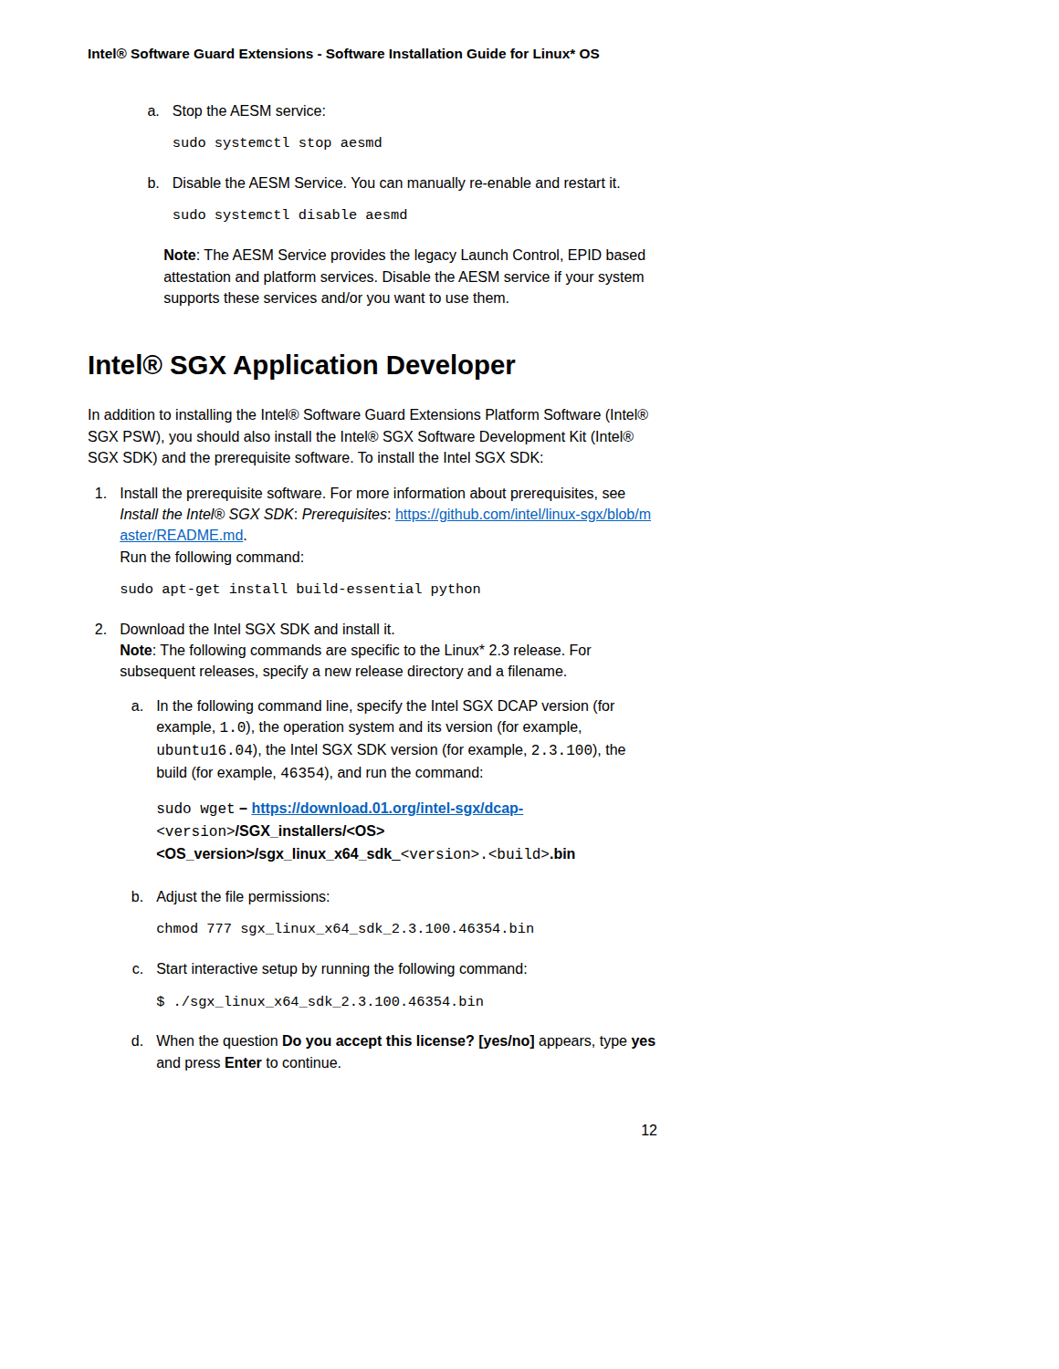Intel® Software Guard Extensions - Software Installation Guide for Linux* OS
Stop the AESM service: sudo systemctl stop aesmd
Disable the AESM Service. You can manually re-enable and restart it. sudo systemctl disable aesmd
Note: The AESM Service provides the legacy Launch Control, EPID based attestation and platform services. Disable the AESM service if your system supports these services and/or you want to use them.
Intel® SGX Application Developer
In addition to installing the Intel® Software Guard Extensions Platform Software (Intel® SGX PSW), you should also install the Intel® SGX Software Development Kit (Intel® SGX SDK) and the prerequisite software. To install the Intel SGX SDK:
Install the prerequisite software. For more information about prerequisites, see Install the Intel® SGX SDK: Prerequisites: https://github.com/intel/linux-sgx/blob/master/README.md.
Run the following command: sudo apt-get install build-essential python
Download the Intel SGX SDK and install it.
Note: The following commands are specific to the Linux* 2.3 release. For subsequent releases, specify a new release directory and a filename.
In the following command line, specify the Intel SGX DCAP version (for example, 1.0), the operation system and its version (for example, ubuntu16.04), the Intel SGX SDK version (for example, 2.3.100), the build (for example, 46354), and run the command: sudo wget – https://download.01.org/intel-sgx/dcap-<version>/SGX_installers/<OS><OS_version>/sgx_linux_x64_sdk_<version>.<build>.bin
Adjust the file permissions: chmod 777 sgx_linux_x64_sdk_2.3.100.46354.bin
Start interactive setup by running the following command: $ ./sgx_linux_x64_sdk_2.3.100.46354.bin
When the question Do you accept this license? [yes/no] appears, type yes and press Enter to continue.
12